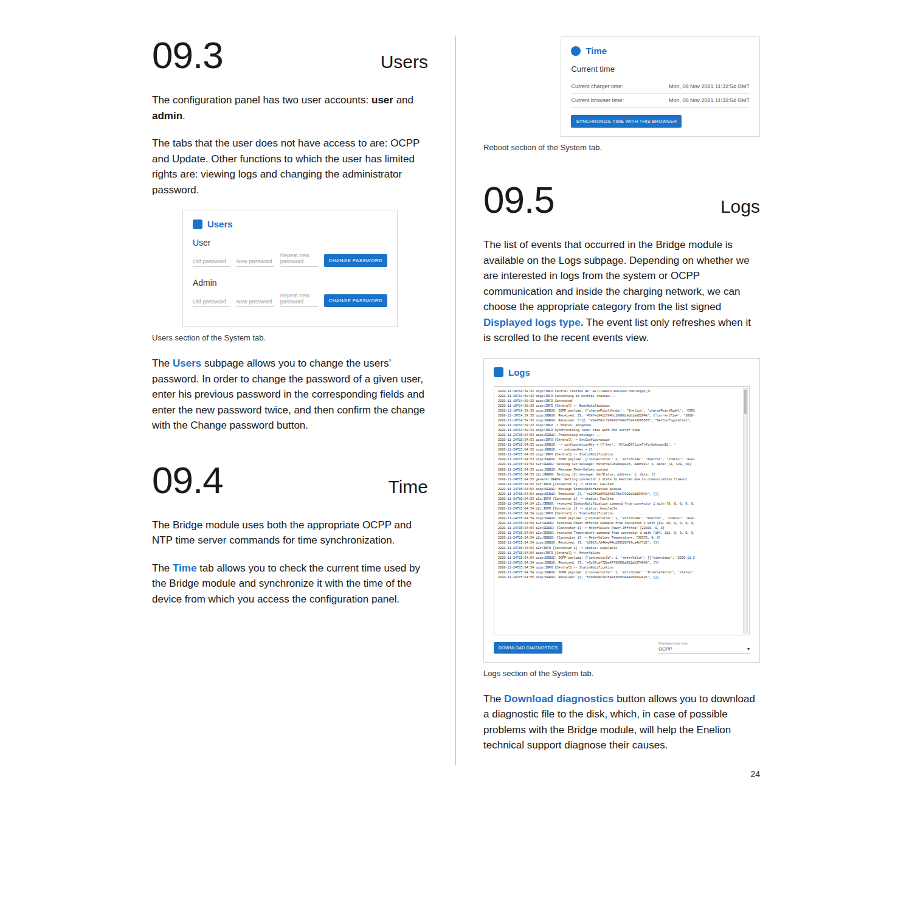09.3
Users
The configuration panel has two user accounts: user and admin.
The tabs that the user does not have access to are: OCPP and Update. Other functions to which the user has limited rights are: viewing logs and changing the administrator password.
Users
User
Old password
New password
Repeat new password
CHANGE PASSWORD
Admin
Old password
New password
Repeat new password
CHANGE PASSWORD
Users section of the System tab.
The Users subpage allows you to change the users’ password. In order to change the password of a given user, enter his previous password in the corresponding fields and enter the new password twice, and then confirm the change with the Change password button.
09.4
Time
The Bridge module uses both the appropriate OCPP and NTP time server commands for time synchronization.
The Time tab allows you to check the current time used by the Bridge module and synchronize it with the time of the device from which you access the configuration panel.
Time
Current time
Current charger time: Mon, 08 Nov 2021 11:32:54 GMT
Current browser time: Mon, 08 Nov 2021 11:32:54 GMT
SYNCHRONIZE TIME WITH THIS BROWSER
Reboot section of the System tab.
09.5
Logs
The list of events that occurred in the Bridge module is available on the Logs subpage. Depending on whether we are interested in logs from the system or OCPP communication and inside the charging network, we can choose the appropriate category from the list signed Displayed logs type. The event list only refreshes when it is scrolled to the recent events view.
Logs
2020-11-19T14:58:32 ocpp:INFO Central station at: ws://admin.enelion.com/ocpp1_6/
2020-11-19T14:58:32 ocpp:INFO Connecting to central station...
2020-11-19T14:58:33 ocpp:INFO Connected!
2020-11-19T14:58:33 ocpp:INFO [Central] <- BootNotification
2020-11-19T14:58:33 ocpp:DEBUG: OCPP payload: {'chargePointVendor': 'Enelion', 'chargePointModel': 'COM2
2020-11-19T14:58:33 ocpp:DEBUG: Received: [3, '478fed8411784bc189081edb1a822948', {'currentTime': '2020-
2020-11-19T14:58:33 ocpp:DEBUG: Received: b'[2, "a6e0541c780342fb88d752419205676", "GetConfiguration",
2020-11-19T14:58:33 ocpp:INFO -> Status: Accepted
2020-11-19T14:58:34 ocpp:INFO Synchronising local time with the server time
2020-11-24T15:04:53 ocpp:DEBUG: Processing message: ...
2020-11-24T15:04:53 ocpp:INFO [Central] -> GetConfiguration
2020-11-24T15:04:53 ocpp:DEBUG: -> configurationKey = [{'key': 'AllowOfflineTxForUnknownId', '
2020-11-24T15:04:53 ocpp:DEBUG: -> unknownKey = []
2020-11-24T15:04:53 ocpp:INFO [Central] <- StatusNotification
2020-11-24T15:04:53 ocpp:DEBUG: OCPP payload: {'connectorId': 1, 'errorCode': 'NoError', 'status': 'Avai
2020-11-24T15:04:53 i2c:DEBUG: Sending i2c message: MeterValuesRequest, address: 1, data: [4, 128, 16]
2020-11-24T15:04:53 ocpp:DEBUG: Message MeterValues queued
2020-11-24T15:04:53 i2c:DEBUG: Sending i2c message: GetStatus, address: 1, data: []
2020-11-24T15:04:53 general:DEBUG: Setting connector 1 state to Faulted due to communication timeout
2020-11-24T15:04:53 i2c:INFO [Connector 1] -> status: Faulted
2020-11-24T15:04:53 ocpp:DEBUG: Message StatusNotification queued
2020-11-24T15:04:54 ocpp:DEBUG: Received: [3, 'ec20f0a9f01946079c47022c3a69404e', {}]
2020-11-24T15:04:53 i2c:INFO [Connector 1] -> status: Faulted
2020-11-24T15:04:54 i2c:DEBUG: received StatusNotification command from connector 1 with [0, 0, 0, 0, 0,
2020-11-24T15:04:54 i2c:INFO [Connector 1] -> status: Available
2020-11-24T15:04:54 ocpp:INFO [Central] <- StatusNotification
2020-11-24T15:04:54 ocpp:DEBUG: OCPP payload: {'connectorId': 1, 'errorCode': 'NoError', 'status': 'Avai
2020-11-24T15:04:54 i2c:DEBUG: received Power.Offered command from connector 1 with [64, 86, 0, 0, 0, 0,
2020-11-24T15:04:54 i2c:DEBUG: [Connector 1] -> MeterValues Power.Offered: [22880, 0, 0]
2020-11-24T15:04:54 i2c:DEBUG: received Temperature command from connector 1 with [164, 118, 0, 0, 0, 0,
2020-11-24T15:04:54 i2c:DEBUG: [Connector 1] -> MeterValues Temperature: [30372, 0, 0]
2020-11-24T15:04:54 ocpp:DEBUG: Received: [3, 'b591fcfd48ed44cd99520f9fca4b7fd5', {}]
2020-11-24T15:04:54 i2c:INFO [Connector 1] -> status: Available
2020-11-24T15:04:54 ocpp:INFO [Central] <- MeterValues
2020-11-24T15:04:54 ocpp:DEBUG: OCPP payload: {'connectorId': 1, 'meterValue': [{'timestamp': '2020-11-2
2020-11-24T15:04:54 ocpp:DEBUG: Received: [3, 'e3c3fcaf72ba47f3893bd312db374840', {}]
2020-11-24T15:04:54 ocpp:INFO [Central] <- StatusNotification
2020-11-24T15:04:54 ocpp:DEBUG: OCPP payload: {'connectorId': 1, 'errorCode': 'InternalError', 'status':
2020-11-24T15:04:55 ocpp:DEBUG: Received: [3, '5cd4609c38754e13b65384a3685a2e21', {}]
DOWNLOAD DIAGNOSTICS
Displayed logs type
OCPP▾
Logs section of the System tab.
The Download diagnostics button allows you to download a diagnostic file to the disk, which, in case of possible problems with the Bridge module, will help the Enelion technical support diagnose their causes.
24